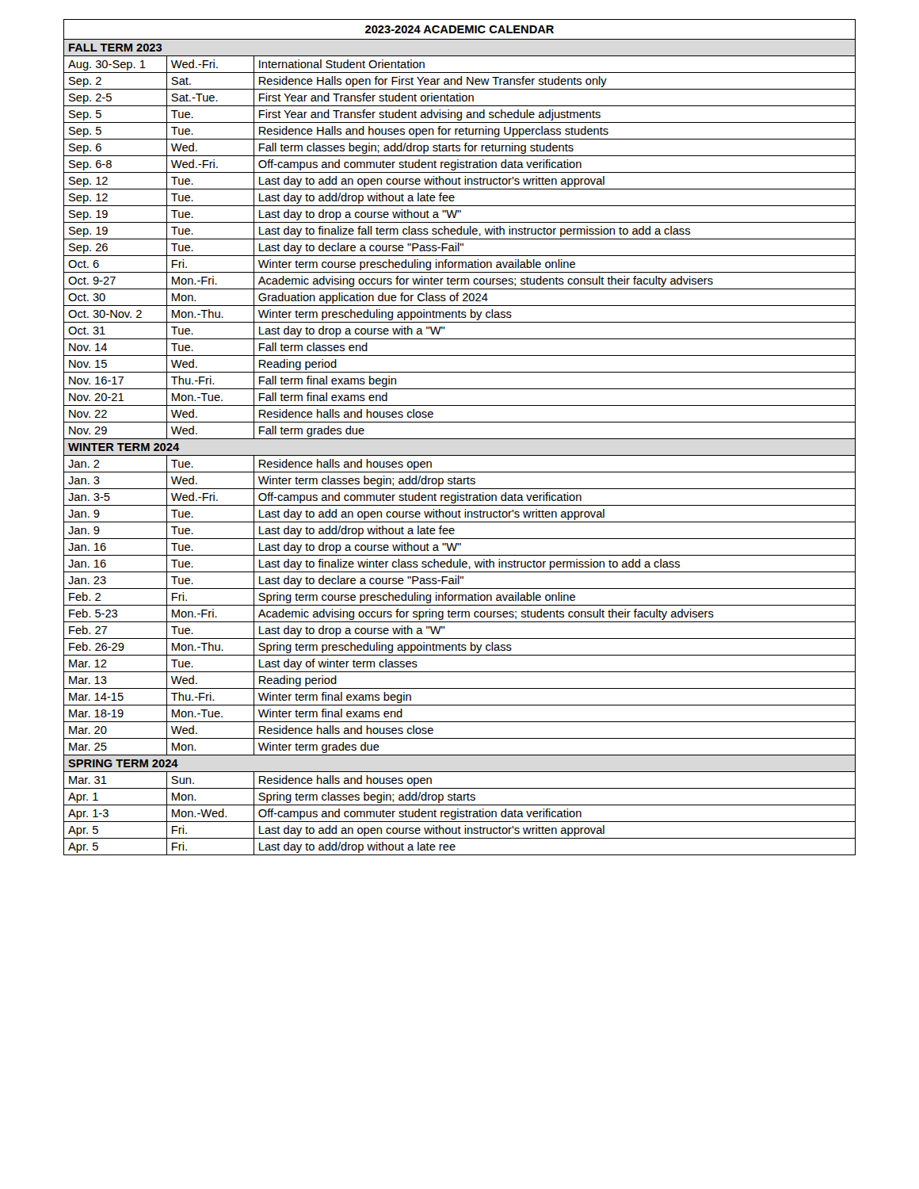2023-2024 ACADEMIC CALENDAR
| FALL TERM 2023 |
| --- |
| Aug. 30-Sep. 1 | Wed.-Fri. | International Student Orientation |
| Sep. 2 | Sat. | Residence Halls open for First Year and New Transfer students only |
| Sep. 2-5 | Sat.-Tue. | First Year and Transfer student orientation |
| Sep. 5 | Tue. | First Year and Transfer student advising and schedule adjustments |
| Sep. 5 | Tue. | Residence Halls and houses open for returning Upperclass students |
| Sep. 6 | Wed. | Fall term classes begin; add/drop starts for returning students |
| Sep. 6-8 | Wed.-Fri. | Off-campus and commuter student registration data verification |
| Sep. 12 | Tue. | Last day to add an open course without instructor's written approval |
| Sep. 12 | Tue. | Last day to add/drop without a late fee |
| Sep. 19 | Tue. | Last day to drop a course without a "W" |
| Sep. 19 | Tue. | Last day to finalize fall term class schedule, with instructor permission to add a class |
| Sep. 26 | Tue. | Last day to declare a course "Pass-Fail" |
| Oct. 6 | Fri. | Winter term course prescheduling information available online |
| Oct. 9-27 | Mon.-Fri. | Academic advising occurs for winter term courses; students consult their faculty advisers |
| Oct. 30 | Mon. | Graduation application due for Class of 2024 |
| Oct. 30-Nov. 2 | Mon.-Thu. | Winter term prescheduling appointments by class |
| Oct. 31 | Tue. | Last day to drop a course with a "W" |
| Nov. 14 | Tue. | Fall term classes end |
| Nov. 15 | Wed. | Reading period |
| Nov. 16-17 | Thu.-Fri. | Fall term final exams begin |
| Nov. 20-21 | Mon.-Tue. | Fall term final exams end |
| Nov. 22 | Wed. | Residence halls and houses close |
| Nov. 29 | Wed. | Fall term grades due |
| WINTER TERM 2024 |
| Jan. 2 | Tue. | Residence halls and houses open |
| Jan. 3 | Wed. | Winter term classes begin; add/drop starts |
| Jan. 3-5 | Wed.-Fri. | Off-campus and commuter student registration data verification |
| Jan. 9 | Tue. | Last day to add an open course without instructor's written approval |
| Jan. 9 | Tue. | Last day to add/drop without a late fee |
| Jan. 16 | Tue. | Last day to drop a course without a "W" |
| Jan. 16 | Tue. | Last day to finalize winter class schedule, with instructor permission to add a class |
| Jan. 23 | Tue. | Last day to declare a course "Pass-Fail" |
| Feb. 2 | Fri. | Spring term course prescheduling information available online |
| Feb. 5-23 | Mon.-Fri. | Academic advising occurs for spring term courses; students consult their faculty advisers |
| Feb. 27 | Tue. | Last day to drop a course with a "W" |
| Feb. 26-29 | Mon.-Thu. | Spring term prescheduling appointments by class |
| Mar. 12 | Tue. | Last day of winter term classes |
| Mar. 13 | Wed. | Reading period |
| Mar. 14-15 | Thu.-Fri. | Winter term final exams begin |
| Mar. 18-19 | Mon.-Tue. | Winter term final exams end |
| Mar. 20 | Wed. | Residence halls and houses close |
| Mar. 25 | Mon. | Winter term grades due |
| SPRING TERM 2024 |
| Mar. 31 | Sun. | Residence halls and houses open |
| Apr. 1 | Mon. | Spring term classes begin; add/drop starts |
| Apr. 1-3 | Mon.-Wed. | Off-campus and commuter student registration data verification |
| Apr. 5 | Fri. | Last day to add an open course without instructor's written approval |
| Apr. 5 | Fri. | Last day to add/drop without a late ree |